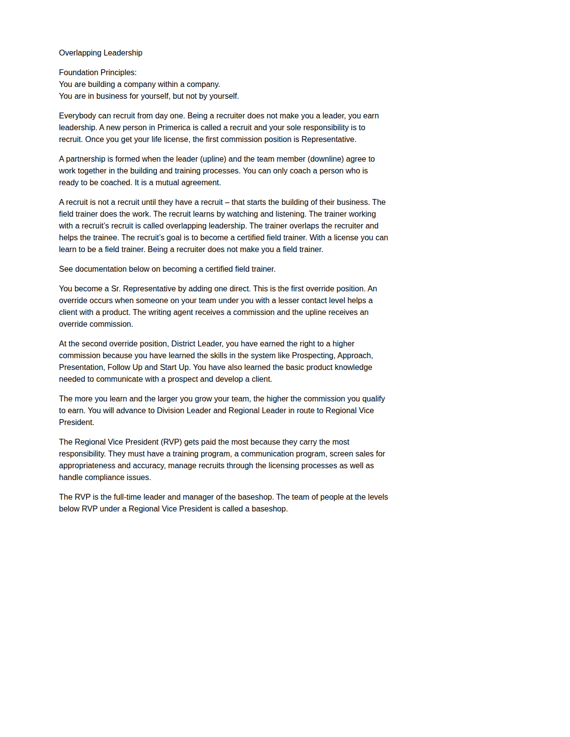Overlapping Leadership
Foundation Principles:
You are building a company within a company.
You are in business for yourself, but not by yourself.
Everybody can recruit from day one. Being a recruiter does not make you a leader, you earn leadership. A new person in Primerica is called a recruit and your sole responsibility is to recruit. Once you get your life license, the first commission position is Representative.
A partnership is formed when the leader (upline) and the team member (downline) agree to work together in the building and training processes. You can only coach a person who is ready to be coached. It is a mutual agreement.
A recruit is not a recruit until they have a recruit – that starts the building of their business. The field trainer does the work. The recruit learns by watching and listening. The trainer working with a recruit’s recruit is called overlapping leadership. The trainer overlaps the recruiter and helps the trainee. The recruit’s goal is to become a certified field trainer. With a license you can learn to be a field trainer. Being a recruiter does not make you a field trainer.
See documentation below on becoming a certified field trainer.
You become a Sr. Representative by adding one direct. This is the first override position. An override occurs when someone on your team under you with a lesser contact level helps a client with a product. The writing agent receives a commission and the upline receives an override commission.
At the second override position, District Leader, you have earned the right to a higher commission because you have learned the skills in the system like Prospecting, Approach, Presentation, Follow Up and Start Up. You have also learned the basic product knowledge needed to communicate with a prospect and develop a client.
The more you learn and the larger you grow your team, the higher the commission you qualify to earn. You will advance to Division Leader and Regional Leader in route to Regional Vice President.
The Regional Vice President (RVP) gets paid the most because they carry the most responsibility. They must have a training program, a communication program, screen sales for appropriateness and accuracy, manage recruits through the licensing processes as well as handle compliance issues.
The RVP is the full-time leader and manager of the baseshop. The team of people at the levels below RVP under a Regional Vice President is called a baseshop.